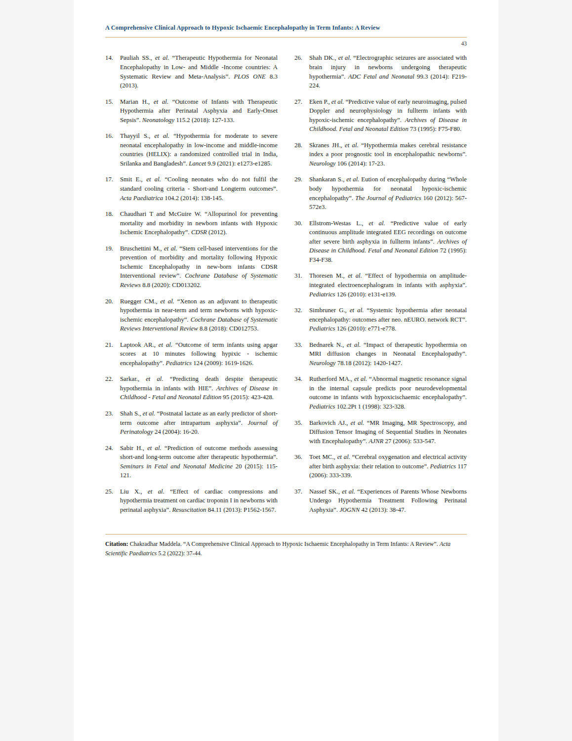A Comprehensive Clinical Approach to Hypoxic Ischaemic Encephalopathy in Term Infants: A Review
43
Pauliah SS., et al. “Therapeutic Hypothermia for Neonatal Encephalopathy in Low- and Middle -Income countries: A Systematic Review and Meta-Analysis”. PLOS ONE 8.3 (2013).
Marian H., et al. “Outcome of Infants with Therapeutic Hypothermia after Perinatal Asphyxia and Early-Onset Sepsis”. Neonatology 115.2 (2018): 127-133.
Thayyil S., et al. “Hypothermia for moderate to severe neonatal encephalopathy in low-income and middle-income countries (HELIX): a randomized controlled trial in India, Srilanka and Bangladesh”. Lancet 9.9 (2021): e1273-e1285.
Smit E., et al. “Cooling neonates who do not fulfil the standard cooling criteria - Short-and Longterm outcomes”. Acta Paediatrica 104.2 (2014): 138-145.
Chaudhari T and McGuire W. “Allopurinol for preventing mortality and morbidity in newborn infants with Hypoxic Ischemic Encephalopathy”. CDSR (2012).
Bruschettini M., et al. “Stem cell-based interventions for the prevention of morbidity and mortality following Hypoxic Ischemic Encephalopathy in new-born infants CDSR Interventional review”. Cochrane Database of Systematic Reviews 8.8 (2020): CD013202.
Ruegger CM., et al. “Xenon as an adjuvant to therapeutic hypothermia in near-term and term newborns with hypoxic-ischemic encephalopathy”. Cochrane Database of Systematic Reviews Interventional Review 8.8 (2018): CD012753.
Laptook AR., et al. “Outcome of term infants using apgar scores at 10 minutes following hypixic - ischemic encephalopathy”. Pediatrics 124 (2009): 1619-1626.
Sarkar., et al. “Predicting death despite therapeutic hypothermia in infants with HIE”. Archives of Disease in Childhood - Fetal and Neonatal Edition 95 (2015): 423-428.
Shah S., et al. “Postnatal lactate as an early predictor of short-term outcome after intrapartum asphyxia”. Journal of Perinatology 24 (2004): 16-20.
Sabir H., et al. “Prediction of outcome methods assessing short-and long-term outcome after therapeutic hypothermia”. Seminars in Fetal and Neonatal Medicine 20 (2015): 115-121.
Liu X., et al. “Effect of cardiac compressions and hypothermia treatment on cardiac troponin I in newborns with perinatal asphyxia”. Resuscitation 84.11 (2013): P1562-1567.
Shah DK., et al. “Electrographic seizures are associated with brain injury in newborns undergoing therapeutic hypothermia”. ADC Fetal and Neonatal 99.3 (2014): F219-224.
Eken P., et al. “Predictive value of early neuroimaging, pulsed Doppler and neurophysiology in fullterm infants with hypoxic-ischemic encephalopathy”. Archives of Disease in Childhood. Fetal and Neonatal Edition 73 (1995): F75-F80.
Skranes JH., et al. “Hypothermia makes cerebral resistance index a poor prognostic tool in encephalopathic newborns”. Neurology 106 (2014): 17-23.
Shankaran S., et al. Eution of encephalopathy during “Whole body hypothermia for neonatal hypoxic-ischemic encephalopathy”. The Journal of Pediatrics 160 (2012): 567-572e3.
Ellstrom-Westas L., et al. “Predictive value of early continuous amplitude integrated EEG recordings on outcome after severe birth asphyxia in fullterm infants”. Archives of Disease in Childhood. Fetal and Neonatal Edition 72 (1995): F34-F38.
Thoresen M., et al. “Effect of hypothermia on amplitude-integrated electroencephalogram in infants with asphyxia”. Pediatrics 126 (2010): e131-e139.
Simbruner G., et al. “Systemic hypothermia after neonatal encephalopathy: outcomes after neo. nEURO. network RCT”. Pediatrics 126 (2010): e771-e778.
Bednarek N., et al. “Impact of therapeutic hypothermia on MRI diffusion changes in Neonatal Encephalopathy”. Neurology 78.18 (2012): 1420-1427.
Rutherford MA., et al. “Abnormal magnetic resonance signal in the internal capsule predicts poor neurodevelopmental outcome in infants with hypoxicischaemic encephalopathy”. Pediatrics 102.2Pt 1 (1998): 323-328.
Barkovich AJ., et al. “MR Imaging, MR Spectroscopy, and Diffusion Tensor Imaging of Sequential Studies in Neonates with Encephalopathy”. AJNR 27 (2006): 533-547.
Toet MC., et al. “Cerebral oxygenation and electrical activity after birth asphyxia: their relation to outcome”. Pediatrics 117 (2006): 333-339.
Nassef SK., et al. “Experiences of Parents Whose Newborns Undergo Hypothermia Treatment Following Perinatal Asphyxia”. JOGNN 42 (2013): 38-47.
Citation: Chakradhar Maddela. “A Comprehensive Clinical Approach to Hypoxic Ischaemic Encephalopathy in Term Infants: A Review”. Acta Scientific Paediatrics 5.2 (2022): 37-44.